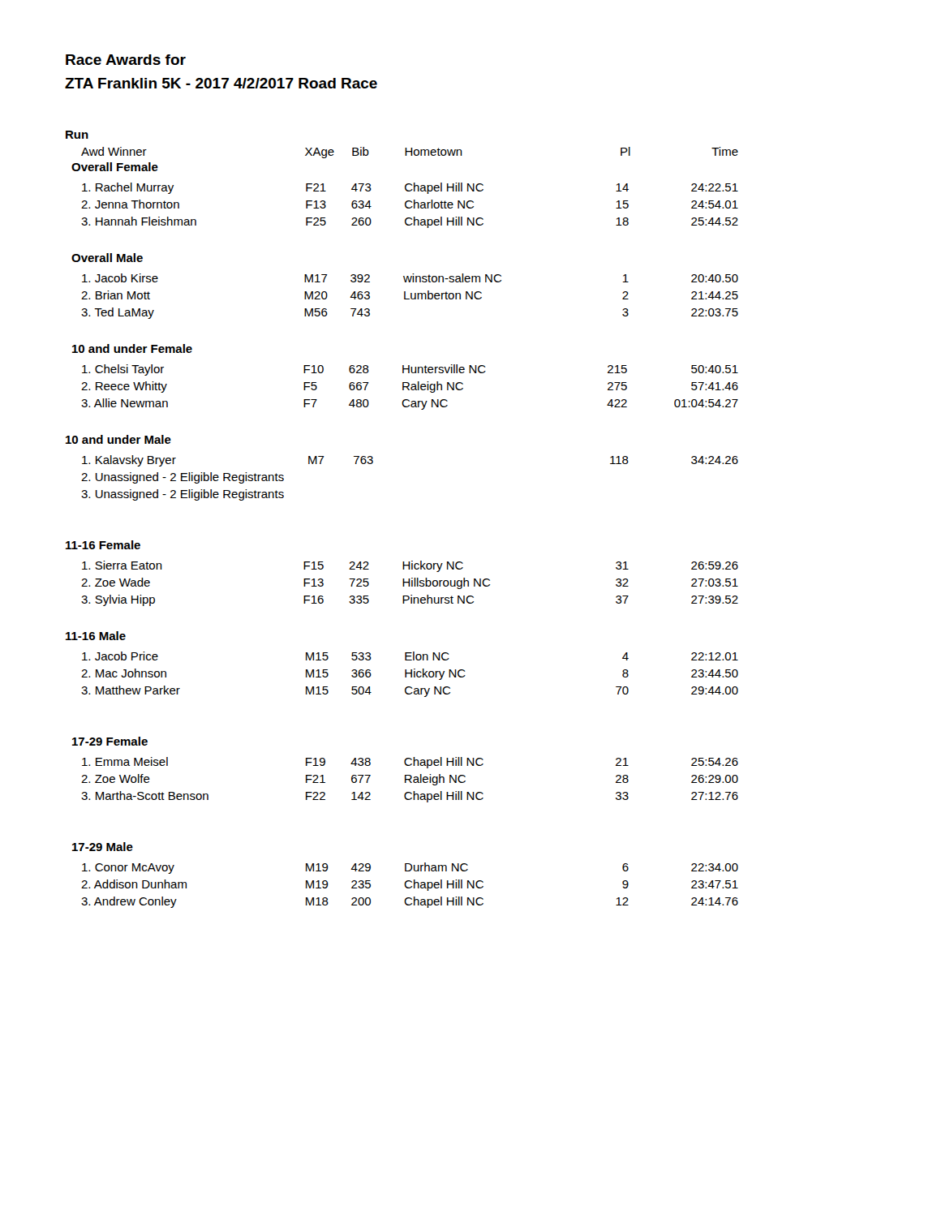Race Awards for
ZTA Franklin 5K - 2017 4/2/2017 Road Race
Run
| Awd Winner | XAge | Bib | Hometown | Pl | Time |
| --- | --- | --- | --- | --- | --- |
Overall Female
| 1. Rachel Murray | F21 | 473 | Chapel Hill NC | 14 | 24:22.51 |
| 2. Jenna Thornton | F13 | 634 | Charlotte NC | 15 | 24:54.01 |
| 3. Hannah Fleishman | F25 | 260 | Chapel Hill NC | 18 | 25:44.52 |
Overall Male
| 1. Jacob Kirse | M17 | 392 | winston-salem NC | 1 | 20:40.50 |
| 2. Brian Mott | M20 | 463 | Lumberton NC | 2 | 21:44.25 |
| 3. Ted LaMay | M56 | 743 | | 3 | 22:03.75 |
10 and under Female
| 1. Chelsi Taylor | F10 | 628 | Huntersville NC | 215 | 50:40.51 |
| 2. Reece Whitty | F5 | 667 | Raleigh NC | 275 | 57:41.46 |
| 3. Allie Newman | F7 | 480 | Cary NC | 422 | 01:04:54.27 |
10 and under Male
| 1. Kalavsky Bryer | M7 | 763 | | 118 | 34:24.26 |
| 2. Unassigned - 2 Eligible Registrants | | | | | |
| 3. Unassigned - 2 Eligible Registrants | | | | | |
11-16 Female
| 1. Sierra Eaton | F15 | 242 | Hickory NC | 31 | 26:59.26 |
| 2. Zoe Wade | F13 | 725 | Hillsborough NC | 32 | 27:03.51 |
| 3. Sylvia Hipp | F16 | 335 | Pinehurst NC | 37 | 27:39.52 |
11-16 Male
| 1. Jacob Price | M15 | 533 | Elon NC | 4 | 22:12.01 |
| 2. Mac Johnson | M15 | 366 | Hickory NC | 8 | 23:44.50 |
| 3. Matthew Parker | M15 | 504 | Cary NC | 70 | 29:44.00 |
17-29 Female
| 1. Emma Meisel | F19 | 438 | Chapel Hill NC | 21 | 25:54.26 |
| 2. Zoe Wolfe | F21 | 677 | Raleigh NC | 28 | 26:29.00 |
| 3. Martha-Scott Benson | F22 | 142 | Chapel Hill NC | 33 | 27:12.76 |
17-29 Male
| 1. Conor McAvoy | M19 | 429 | Durham NC | 6 | 22:34.00 |
| 2. Addison Dunham | M19 | 235 | Chapel Hill NC | 9 | 23:47.51 |
| 3. Andrew Conley | M18 | 200 | Chapel Hill NC | 12 | 24:14.76 |